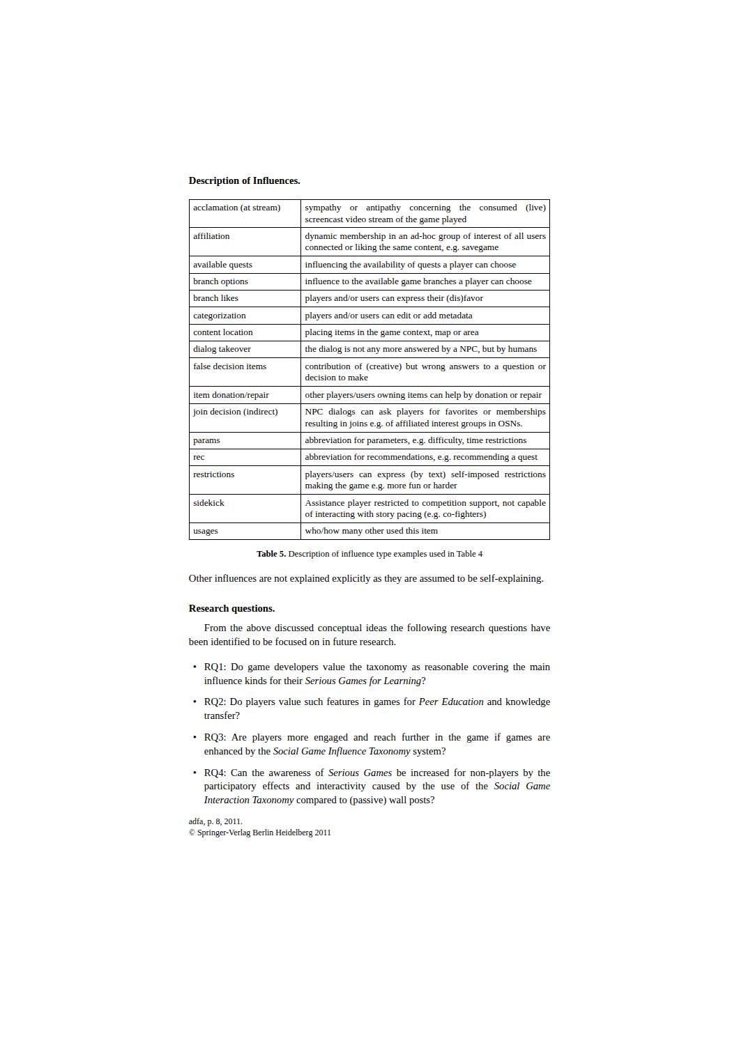Description of Influences.
| acclamation (at stream) | sympathy or antipathy concerning the consumed (live) screencast video stream of the game played |
| affiliation | dynamic membership in an ad-hoc group of interest of all users connected or liking the same content, e.g. savegame |
| available quests | influencing the availability of quests a player can choose |
| branch options | influence to the available game branches a player can choose |
| branch likes | players and/or users can express their (dis)favor |
| categorization | players and/or users can edit or add metadata |
| content location | placing items in the game context, map or area |
| dialog takeover | the dialog is not any more answered by a NPC, but by humans |
| false decision items | contribution of (creative) but wrong answers to a question or decision to make |
| item donation/repair | other players/users owning items can help by donation or repair |
| join decision (indirect) | NPC dialogs can ask players for favorites or memberships resulting in joins e.g. of affiliated interest groups in OSNs. |
| params | abbreviation for parameters, e.g. difficulty, time restrictions |
| rec | abbreviation for recommendations, e.g. recommending a quest |
| restrictions | players/users can express (by text) self-imposed restrictions making the game e.g. more fun or harder |
| sidekick | Assistance player restricted to competition support, not capable of interacting with story pacing (e.g. co-fighters) |
| usages | who/how many other used this item |
Table 5. Description of influence type examples used in Table 4
Other influences are not explained explicitly as they are assumed to be self-explaining.
Research questions.
From the above discussed conceptual ideas the following research questions have been identified to be focused on in future research.
RQ1: Do game developers value the taxonomy as reasonable covering the main influence kinds for their Serious Games for Learning?
RQ2: Do players value such features in games for Peer Education and knowledge transfer?
RQ3: Are players more engaged and reach further in the game if games are enhanced by the Social Game Influence Taxonomy system?
RQ4: Can the awareness of Serious Games be increased for non-players by the participatory effects and interactivity caused by the use of the Social Game Interaction Taxonomy compared to (passive) wall posts?
adfa, p. 8, 2011.
© Springer-Verlag Berlin Heidelberg 2011